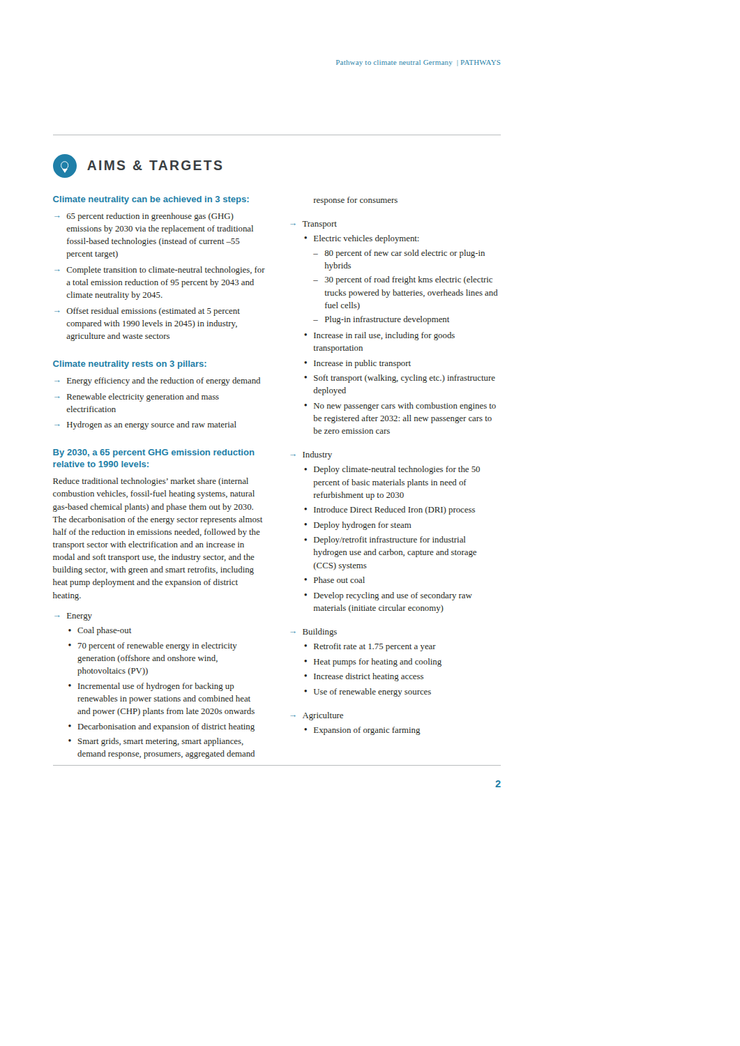Pathway to climate neutral Germany | PATHWAYS
Aims & Targets
Climate neutrality can be achieved in 3 steps:
65 percent reduction in greenhouse gas (GHG) emissions by 2030 via the replacement of traditional fossil‑based technologies (instead of current –55 percent target)
Complete transition to climate‑neutral technologies, for a total emission reduction of 95 percent by 2043 and climate neutrality by 2045.
Offset residual emissions (estimated at 5 percent compared with 1990 levels in 2045) in industry, agriculture and waste sectors
Climate neutrality rests on 3 pillars:
Energy efficiency and the reduction of energy demand
Renewable electricity generation and mass electrification
Hydrogen as an energy source and raw material
By 2030, a 65 percent GHG emission reduction relative to 1990 levels:
Reduce traditional technologies’ market share (internal combustion vehicles, fossil‑fuel heating systems, natural gas‑based chemical plants) and phase them out by 2030. The decarbonisation of the energy sector represents almost half of the reduction in emissions needed, followed by the transport sector with electrification and an increase in modal and soft transport use, the industry sector, and the building sector, with green and smart retrofits, including heat pump deployment and the expansion of district heating.
Energy
Coal phase‑out
70 percent of renewable energy in electricity generation (offshore and onshore wind, photovoltaics (PV))
Incremental use of hydrogen for backing up renewables in power stations and combined heat and power (CHP) plants from late 2020s onwards
Decarbonisation and expansion of district heating
Smart grids, smart metering, smart appliances, demand response, prosumers, aggregated demand response for consumers
Transport
Electric vehicles deployment:
80 percent of new car sold electric or plug‑in hybrids
30 percent of road freight kms electric (electric trucks powered by batteries, overheads lines and fuel cells)
Plug‑in infrastructure development
Increase in rail use, including for goods transportation
Increase in public transport
Soft transport (walking, cycling etc.) infrastructure deployed
No new passenger cars with combustion engines to be registered after 2032: all new passenger cars to be zero emission cars
Industry
Deploy climate‑neutral technologies for the 50 percent of basic materials plants in need of refurbishment up to 2030
Introduce Direct Reduced Iron (DRI) process
Deploy hydrogen for steam
Deploy/retrofit infrastructure for industrial hydrogen use and carbon, capture and storage (CCS) systems
Phase out coal
Develop recycling and use of secondary raw materials (initiate circular economy)
Buildings
Retrofit rate at 1.75 percent a year
Heat pumps for heating and cooling
Increase district heating access
Use of renewable energy sources
Agriculture
Expansion of organic farming
2